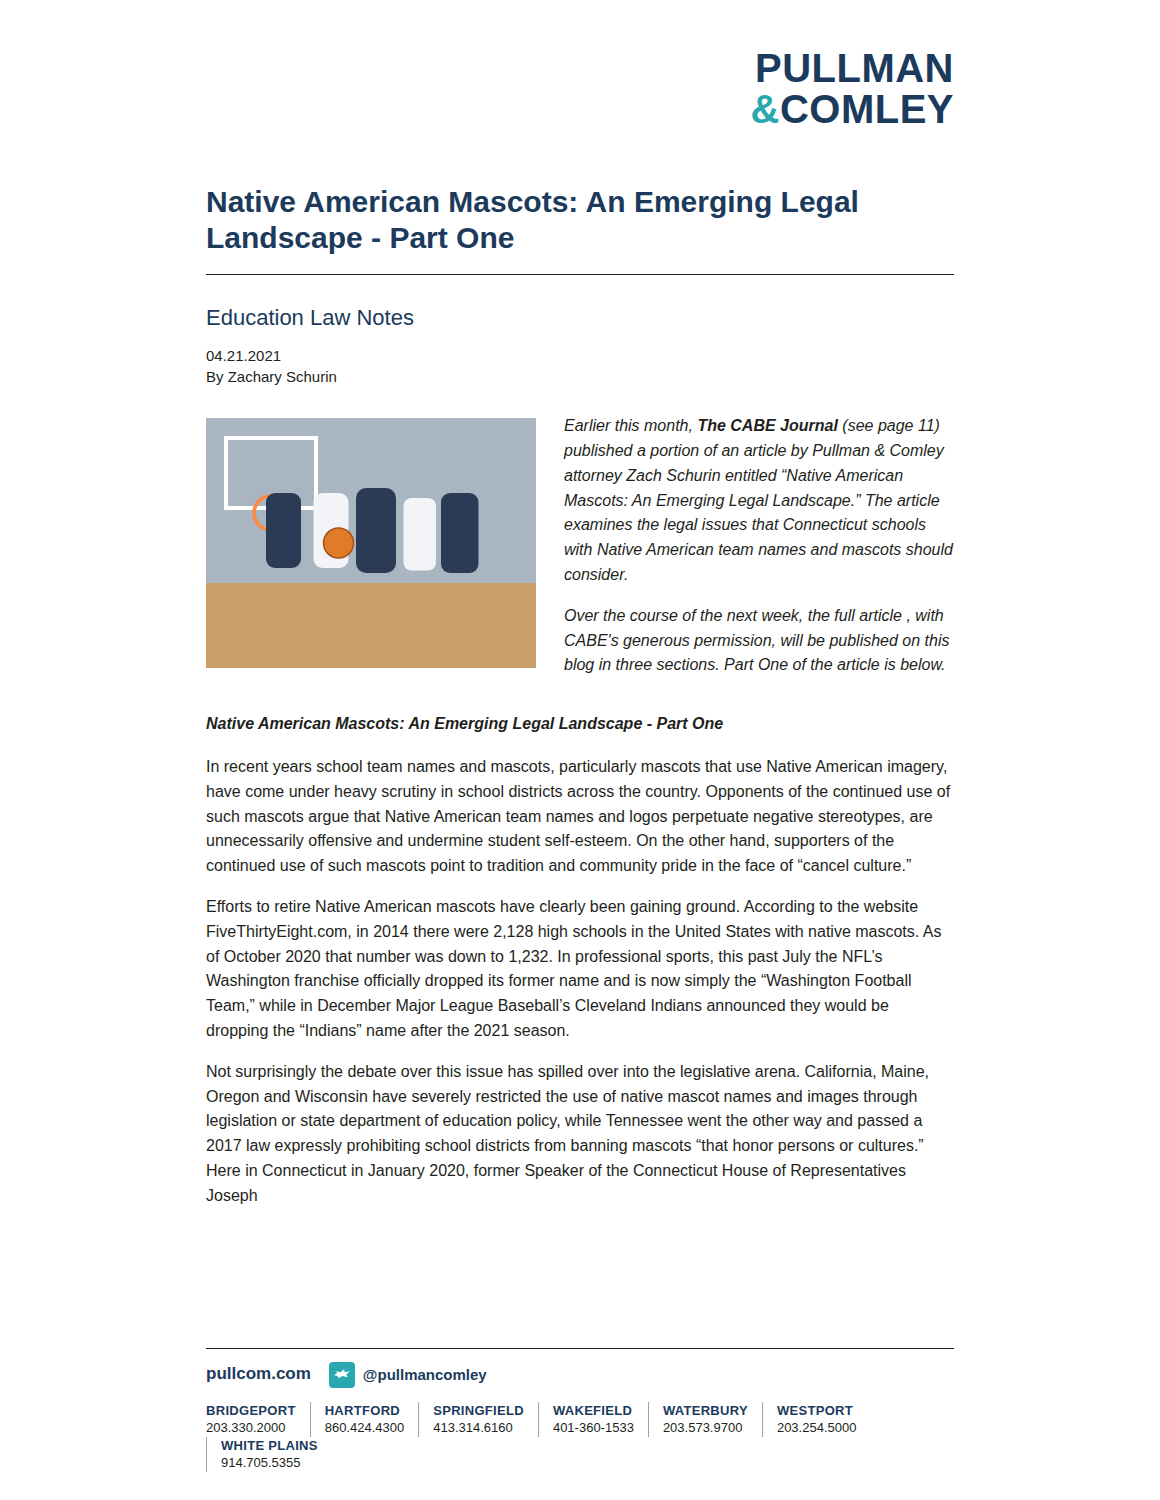PULLMAN &COMLEY
Native American Mascots: An Emerging Legal Landscape - Part One
Education Law Notes
04.21.2021 By Zachary Schurin
Earlier this month, The CABE Journal (see page 11) published a portion of an article by Pullman & Comley attorney Zach Schurin entitled “Native American Mascots: An Emerging Legal Landscape.” The article examines the legal issues that Connecticut schools with Native American team names and mascots should consider.
Over the course of the next week, the full article , with CABE's generous permission, will be published on this blog in three sections. Part One of the article is below.
Native American Mascots: An Emerging Legal Landscape - Part One
In recent years school team names and mascots, particularly mascots that use Native American imagery, have come under heavy scrutiny in school districts across the country. Opponents of the continued use of such mascots argue that Native American team names and logos perpetuate negative stereotypes, are unnecessarily offensive and undermine student self-esteem. On the other hand, supporters of the continued use of such mascots point to tradition and community pride in the face of “cancel culture.”
Efforts to retire Native American mascots have clearly been gaining ground. According to the website FiveThirtyEight.com, in 2014 there were 2,128 high schools in the United States with native mascots. As of October 2020 that number was down to 1,232. In professional sports, this past July the NFL’s Washington franchise officially dropped its former name and is now simply the “Washington Football Team,” while in December Major League Baseball’s Cleveland Indians announced they would be dropping the “Indians” name after the 2021 season.
Not surprisingly the debate over this issue has spilled over into the legislative arena. California, Maine, Oregon and Wisconsin have severely restricted the use of native mascot names and images through legislation or state department of education policy, while Tennessee went the other way and passed a 2017 law expressly prohibiting school districts from banning mascots “that honor persons or cultures.” Here in Connecticut in January 2020, former Speaker of the Connecticut House of Representatives Joseph
pullcom.com @pullmancomley
BRIDGEPORT 203.330.2000
HARTFORD 860.424.4300
SPRINGFIELD 413.314.6160
WAKEFIELD 401-360-1533
WATERBURY 203.573.9700
WESTPORT 203.254.5000
WHITE PLAINS 914.705.5355